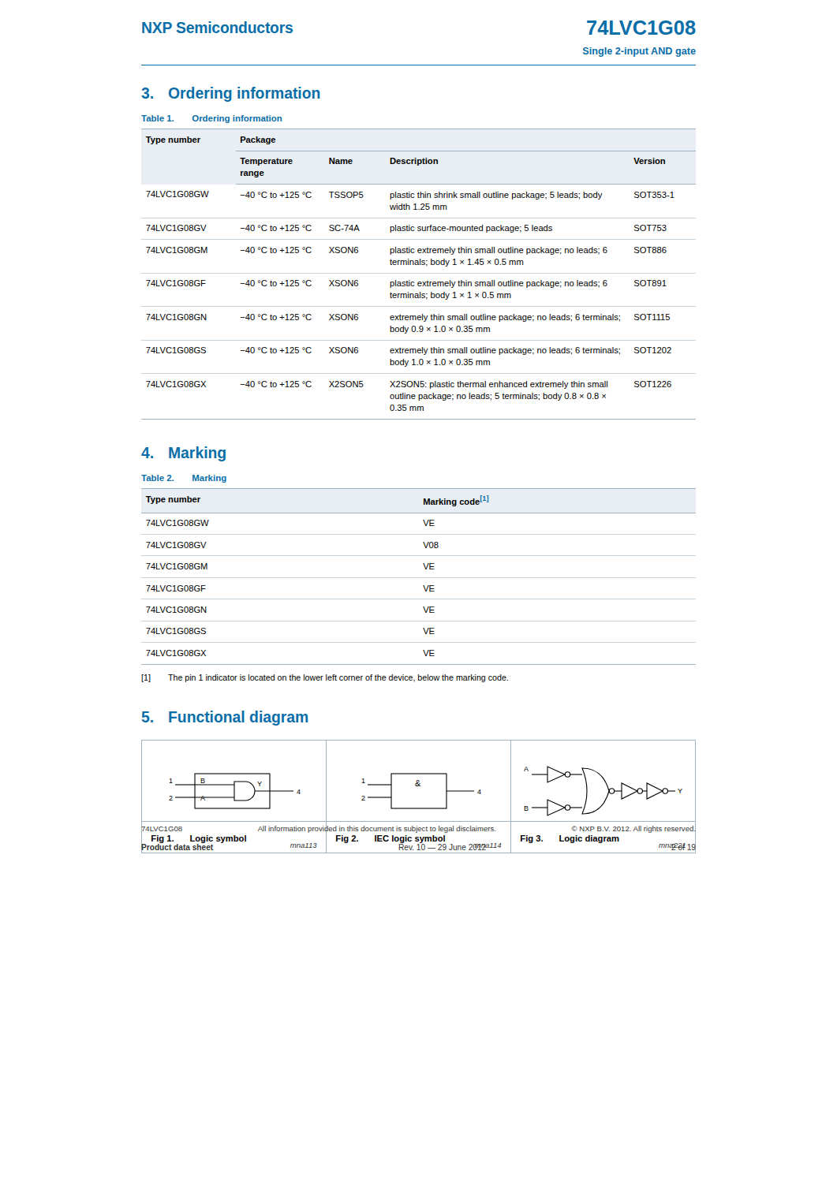NXP Semiconductors
74LVC1G08
Single 2-input AND gate
3. Ordering information
Table 1. Ordering information
| Type number | Package |
| --- | --- |
| Temperature range | Name | Description | Version |
| 74LVC1G08GW | −40 °C to +125 °C | TSSOP5 | plastic thin shrink small outline package; 5 leads; body width 1.25 mm | SOT353-1 |
| 74LVC1G08GV | −40 °C to +125 °C | SC-74A | plastic surface-mounted package; 5 leads | SOT753 |
| 74LVC1G08GM | −40 °C to +125 °C | XSON6 | plastic extremely thin small outline package; no leads; 6 terminals; body 1 × 1.45 × 0.5 mm | SOT886 |
| 74LVC1G08GF | −40 °C to +125 °C | XSON6 | plastic extremely thin small outline package; no leads; 6 terminals; body 1 × 1 × 0.5 mm | SOT891 |
| 74LVC1G08GN | −40 °C to +125 °C | XSON6 | extremely thin small outline package; no leads; 6 terminals; body 0.9 × 1.0 × 0.35 mm | SOT1115 |
| 74LVC1G08GS | −40 °C to +125 °C | XSON6 | extremely thin small outline package; no leads; 6 terminals; body 1.0 × 1.0 × 0.35 mm | SOT1202 |
| 74LVC1G08GX | −40 °C to +125 °C | X2SON5 | X2SON5: plastic thermal enhanced extremely thin small outline package; no leads; 5 terminals; body 0.8 × 0.8 × 0.35 mm | SOT1226 |
4. Marking
Table 2. Marking
| Type number | Marking code [1] |
| --- | --- |
| 74LVC1G08GW | VE |
| 74LVC1G08GV | V08 |
| 74LVC1G08GM | VE |
| 74LVC1G08GF | VE |
| 74LVC1G08GN | VE |
| 74LVC1G08GS | VE |
| 74LVC1G08GX | VE |
[1] The pin 1 indicator is located on the lower left corner of the device, below the marking code.
5. Functional diagram
1 2 B A Y 4
mna113
Fig 1. Logic symbol
1 2 & 4
mna114
Fig 2. IEC logic symbol
A B Y
mna221
Fig 3. Logic diagram
74LVC1G08
All information provided in this document is subject to legal disclaimers.
© NXP B.V. 2012. All rights reserved.
Product data sheet
Rev. 10 — 29 June 2012
2 of 19